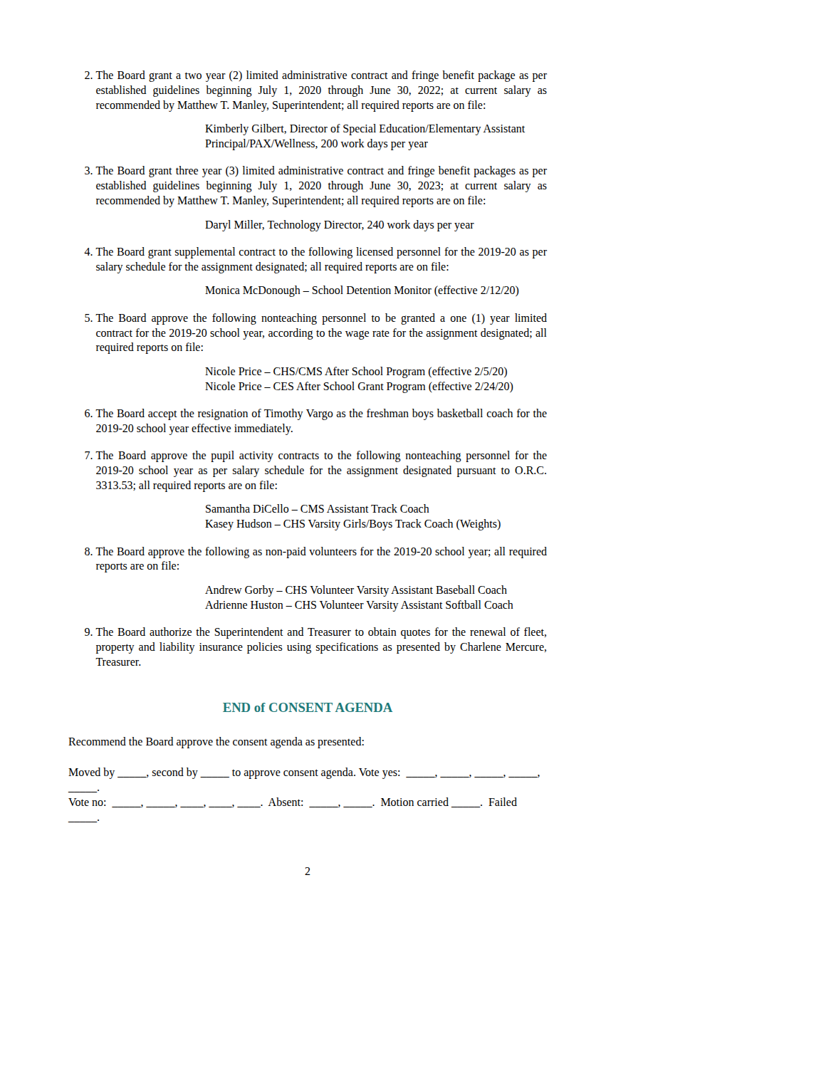The Board grant a two year (2) limited administrative contract and fringe benefit package as per established guidelines beginning July 1, 2020 through June 30, 2022; at current salary as recommended by Matthew T. Manley, Superintendent; all required reports are on file:
Kimberly Gilbert, Director of Special Education/Elementary Assistant
Principal/PAX/Wellness, 200 work days per year
The Board grant three year (3) limited administrative contract and fringe benefit packages as per established guidelines beginning July 1, 2020 through June 30, 2023; at current salary as recommended by Matthew T. Manley, Superintendent; all required reports are on file:
Daryl Miller, Technology Director, 240 work days per year
The Board grant supplemental contract to the following licensed personnel for the 2019-20 as per salary schedule for the assignment designated; all required reports are on file:
Monica McDonough – School Detention Monitor (effective 2/12/20)
The Board approve the following nonteaching personnel to be granted a one (1) year limited contract for the 2019-20 school year, according to the wage rate for the assignment designated; all required reports on file:
Nicole Price – CHS/CMS After School Program (effective 2/5/20)
Nicole Price – CES After School Grant Program (effective 2/24/20)
The Board accept the resignation of Timothy Vargo as the freshman boys basketball coach for the 2019-20 school year effective immediately.
The Board approve the pupil activity contracts to the following nonteaching personnel for the 2019-20 school year as per salary schedule for the assignment designated pursuant to O.R.C. 3313.53; all required reports are on file:
Samantha DiCello – CMS Assistant Track Coach
Kasey Hudson – CHS Varsity Girls/Boys Track Coach (Weights)
The Board approve the following as non-paid volunteers for the 2019-20 school year; all required reports are on file:
Andrew Gorby – CHS Volunteer Varsity Assistant Baseball Coach
Adrienne Huston – CHS Volunteer Varsity Assistant Softball Coach
The Board authorize the Superintendent and Treasurer to obtain quotes for the renewal of fleet, property and liability insurance policies using specifications as presented by Charlene Mercure, Treasurer.
END of CONSENT AGENDA
Recommend the Board approve the consent agenda as presented:
Moved by _____, second by _____ to approve consent agenda. Vote yes: _____, _____, _____, _____, _____.
Vote no: _____, _____, ____, ____, ____. Absent: _____, _____. Motion carried _____. Failed _____.
2